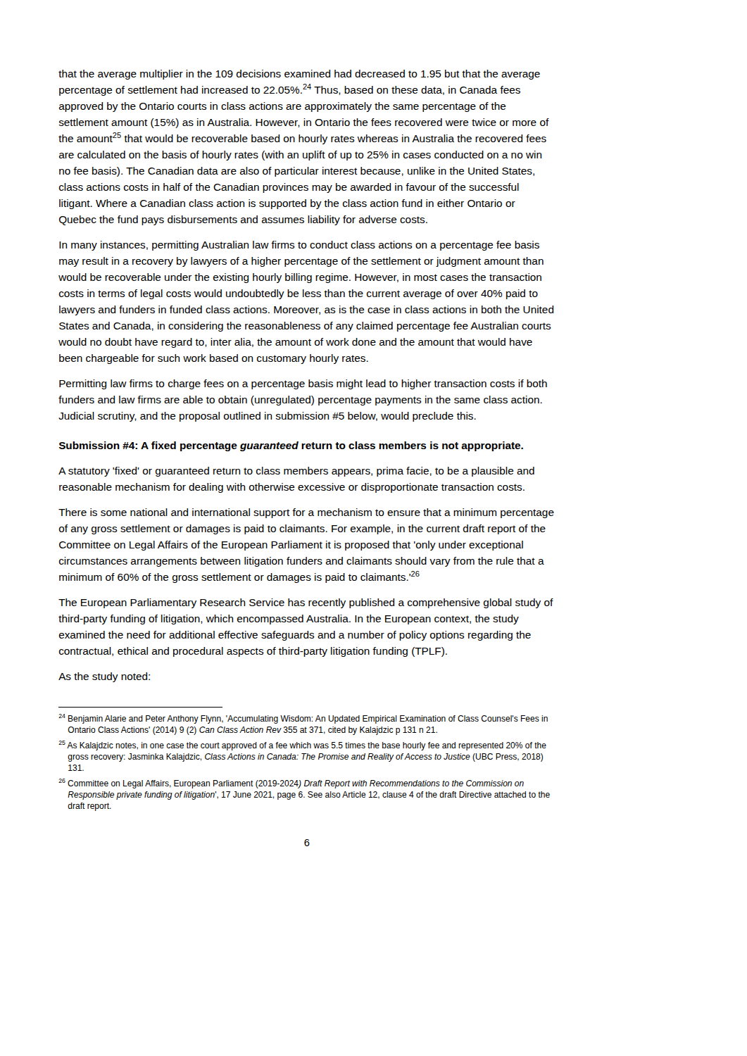that the average multiplier in the 109 decisions examined had decreased to 1.95 but that the average percentage of settlement had increased to 22.05%.24 Thus, based on these data, in Canada fees approved by the Ontario courts in class actions are approximately the same percentage of the settlement amount (15%) as in Australia. However, in Ontario the fees recovered were twice or more of the amount25 that would be recoverable based on hourly rates whereas in Australia the recovered fees are calculated on the basis of hourly rates (with an uplift of up to 25% in cases conducted on a no win no fee basis). The Canadian data are also of particular interest because, unlike in the United States, class actions costs in half of the Canadian provinces may be awarded in favour of the successful litigant. Where a Canadian class action is supported by the class action fund in either Ontario or Quebec the fund pays disbursements and assumes liability for adverse costs.
In many instances, permitting Australian law firms to conduct class actions on a percentage fee basis may result in a recovery by lawyers of a higher percentage of the settlement or judgment amount than would be recoverable under the existing hourly billing regime. However, in most cases the transaction costs in terms of legal costs would undoubtedly be less than the current average of over 40% paid to lawyers and funders in funded class actions. Moreover, as is the case in class actions in both the United States and Canada, in considering the reasonableness of any claimed percentage fee Australian courts would no doubt have regard to, inter alia, the amount of work done and the amount that would have been chargeable for such work based on customary hourly rates.
Permitting law firms to charge fees on a percentage basis might lead to higher transaction costs if both funders and law firms are able to obtain (unregulated) percentage payments in the same class action. Judicial scrutiny, and the proposal outlined in submission #5 below, would preclude this.
Submission #4: A fixed percentage guaranteed return to class members is not appropriate.
A statutory 'fixed' or guaranteed return to class members appears, prima facie, to be a plausible and reasonable mechanism for dealing with otherwise excessive or disproportionate transaction costs.
There is some national and international support for a mechanism to ensure that a minimum percentage of any gross settlement or damages is paid to claimants. For example, in the current draft report of the Committee on Legal Affairs of the European Parliament it is proposed that 'only under exceptional circumstances arrangements between litigation funders and claimants should vary from the rule that a minimum of 60% of the gross settlement or damages is paid to claimants.'26
The European Parliamentary Research Service has recently published a comprehensive global study of third-party funding of litigation, which encompassed Australia. In the European context, the study examined the need for additional effective safeguards and a number of policy options regarding the contractual, ethical and procedural aspects of third-party litigation funding (TPLF).
As the study noted:
24 Benjamin Alarie and Peter Anthony Flynn, 'Accumulating Wisdom: An Updated Empirical Examination of Class Counsel's Fees in Ontario Class Actions' (2014) 9 (2) Can Class Action Rev 355 at 371, cited by Kalajdzic p 131 n 21.
25 As Kalajdzic notes, in one case the court approved of a fee which was 5.5 times the base hourly fee and represented 20% of the gross recovery: Jasminka Kalajdzic, Class Actions in Canada: The Promise and Reality of Access to Justice (UBC Press, 2018) 131.
26 Committee on Legal Affairs, European Parliament (2019-2024) Draft Report with Recommendations to the Commission on Responsible private funding of litigation', 17 June 2021, page 6. See also Article 12, clause 4 of the draft Directive attached to the draft report.
6